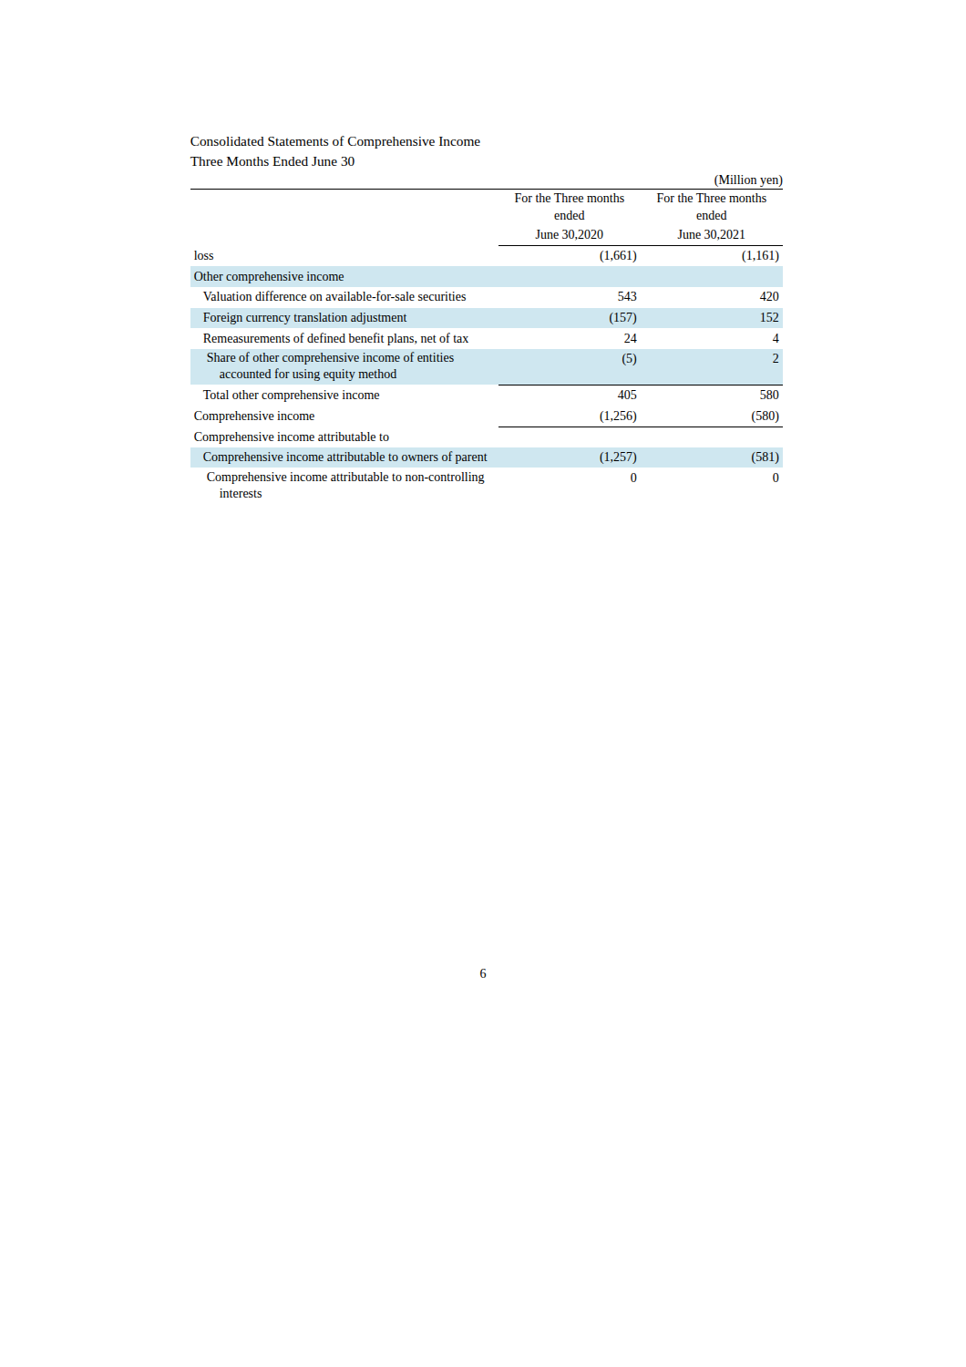Consolidated Statements of Comprehensive Income
Three Months Ended June 30
(Million yen)
| | For the Three months ended | For the Three months ended |
| --- | --- | --- |
| | June 30,2020 | June 30,2021 |
| loss | (1,661) | (1,161) |
| Other comprehensive income | | |
| Valuation difference on available-for-sale securities | 543 | 420 |
| Foreign currency translation adjustment | (157) | 152 |
| Remeasurements of defined benefit plans, net of tax | 24 | 4 |
| Share of other comprehensive income of entities accounted for using equity method | (5) | 2 |
| Total other comprehensive income | 405 | 580 |
| Comprehensive income | (1,256) | (580) |
| Comprehensive income attributable to | | |
| Comprehensive income attributable to owners of parent | (1,257) | (581) |
| Comprehensive income attributable to non-controlling interests | 0 | 0 |
6